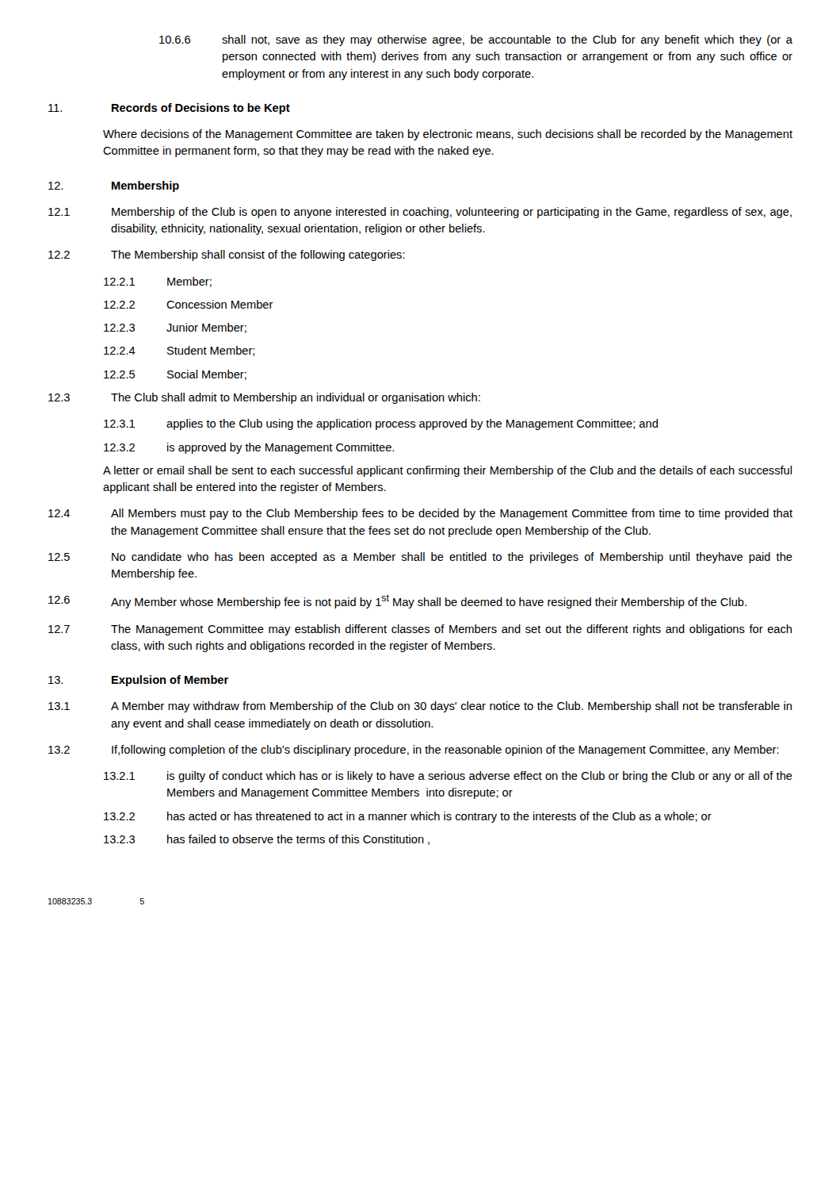10.6.6
shall not, save as they may otherwise agree, be accountable to the Club for any benefit which they (or a person connected with them) derives from any such transaction or arrangement or from any such office or employment or from any interest in any such body corporate.
11.
Records of Decisions to be Kept
Where decisions of the Management Committee are taken by electronic means, such decisions shall be recorded by the Management Committee in permanent form, so that they may be read with the naked eye.
12.
Membership
12.1
Membership of the Club is open to anyone interested in coaching, volunteering or participating in the Game, regardless of sex, age, disability, ethnicity, nationality, sexual orientation, religion or other beliefs.
12.2
The Membership shall consist of the following categories:
12.2.1
Member;
12.2.2
Concession Member
12.2.3
Junior Member;
12.2.4
Student Member;
12.2.5
Social Member;
12.3
The Club shall admit to Membership an individual or organisation which:
12.3.1
applies to the Club using the application process approved by the Management Committee; and
12.3.2
is approved by the Management Committee.
A letter or email shall be sent to each successful applicant confirming their Membership of the Club and the details of each successful applicant shall be entered into the register of Members.
12.4
All Members must pay to the Club Membership fees to be decided by the Management Committee from time to time provided that the Management Committee shall ensure that the fees set do not preclude open Membership of the Club.
12.5
No candidate who has been accepted as a Member shall be entitled to the privileges of Membership until theyhave paid the Membership fee.
12.6
Any Member whose Membership fee is not paid by 1st May shall be deemed to have resigned their Membership of the Club.
12.7
The Management Committee may establish different classes of Members and set out the different rights and obligations for each class, with such rights and obligations recorded in the register of Members.
13.
Expulsion of Member
13.1
A Member may withdraw from Membership of the Club on 30 days' clear notice to the Club. Membership shall not be transferable in any event and shall cease immediately on death or dissolution.
13.2
If,following completion of the club's disciplinary procedure, in the reasonable opinion of the Management Committee, any Member:
13.2.1
is guilty of conduct which has or is likely to have a serious adverse effect on the Club or bring the Club or any or all of the Members and Management Committee Members into disrepute; or
13.2.2
has acted or has threatened to act in a manner which is contrary to the interests of the Club as a whole; or
13.2.3
has failed to observe the terms of this Constitution ,
10883235.3
5